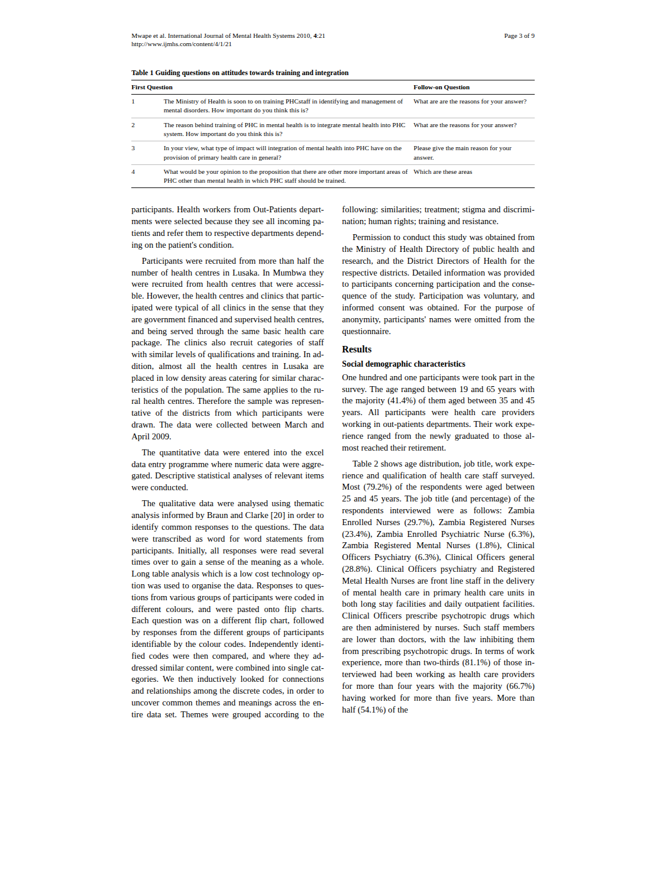Mwape et al. International Journal of Mental Health Systems 2010, 4:21
http://www.ijmhs.com/content/4/1/21
Page 3 of 9
Table 1 Guiding questions on attitudes towards training and integration
| First Question | Follow-on Question |
| --- | --- |
| 1 | The Ministry of Health is soon to on training PHCstaff in identifying and management of mental disorders. How important do you think this is? | What are are the reasons for your answer? |
| 2 | The reason behind training of PHC in mental health is to integrate mental health into PHC system. How important do you think this is? | What are the reasons for your answer? |
| 3 | In your view, what type of impact will integration of mental health into PHC have on the provision of primary health care in general? | Please give the main reason for your answer. |
| 4 | What would be your opinion to the proposition that there are other more important areas of PHC other than mental health in which PHC staff should be trained. | Which are these areas |
participants. Health workers from Out-Patients departments were selected because they see all incoming patients and refer them to respective departments depending on the patient's condition.
Participants were recruited from more than half the number of health centres in Lusaka. In Mumbwa they were recruited from health centres that were accessible. However, the health centres and clinics that participated were typical of all clinics in the sense that they are government financed and supervised health centres, and being served through the same basic health care package. The clinics also recruit categories of staff with similar levels of qualifications and training. In addition, almost all the health centres in Lusaka are placed in low density areas catering for similar characteristics of the population. The same applies to the rural health centres. Therefore the sample was representative of the districts from which participants were drawn. The data were collected between March and April 2009.
The quantitative data were entered into the excel data entry programme where numeric data were aggregated. Descriptive statistical analyses of relevant items were conducted.
The qualitative data were analysed using thematic analysis informed by Braun and Clarke [20] in order to identify common responses to the questions. The data were transcribed as word for word statements from participants. Initially, all responses were read several times over to gain a sense of the meaning as a whole. Long table analysis which is a low cost technology option was used to organise the data. Responses to questions from various groups of participants were coded in different colours, and were pasted onto flip charts. Each question was on a different flip chart, followed by responses from the different groups of participants identifiable by the colour codes. Independently identified codes were then compared, and where they addressed similar content, were combined into single categories. We then inductively looked for connections and relationships among the discrete codes, in order to uncover common themes and meanings across the entire data set. Themes were grouped according to the following: similarities; treatment; stigma and discrimination; human rights; training and resistance.
Permission to conduct this study was obtained from the Ministry of Health Directory of public health and research, and the District Directors of Health for the respective districts. Detailed information was provided to participants concerning participation and the consequence of the study. Participation was voluntary, and informed consent was obtained. For the purpose of anonymity, participants' names were omitted from the questionnaire.
Results
Social demographic characteristics
One hundred and one participants were took part in the survey. The age ranged between 19 and 65 years with the majority (41.4%) of them aged between 35 and 45 years. All participants were health care providers working in out-patients departments. Their work experience ranged from the newly graduated to those almost reached their retirement.
Table 2 shows age distribution, job title, work experience and qualification of health care staff surveyed. Most (79.2%) of the respondents were aged between 25 and 45 years. The job title (and percentage) of the respondents interviewed were as follows: Zambia Enrolled Nurses (29.7%), Zambia Registered Nurses (23.4%), Zambia Enrolled Psychiatric Nurse (6.3%), Zambia Registered Mental Nurses (1.8%), Clinical Officers Psychiatry (6.3%), Clinical Officers general (28.8%). Clinical Officers psychiatry and Registered Metal Health Nurses are front line staff in the delivery of mental health care in primary health care units in both long stay facilities and daily outpatient facilities. Clinical Officers prescribe psychotropic drugs which are then administered by nurses. Such staff members are lower than doctors, with the law inhibiting them from prescribing psychotropic drugs. In terms of work experience, more than two-thirds (81.1%) of those interviewed had been working as health care providers for more than four years with the majority (66.7%) having worked for more than five years. More than half (54.1%) of the